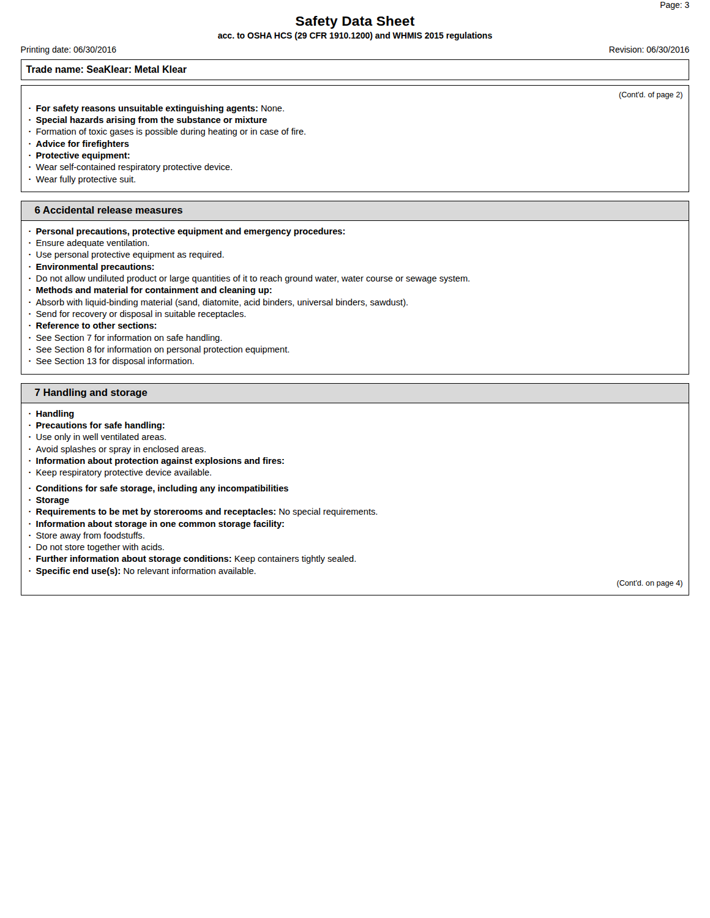Page: 3
Safety Data Sheet
acc. to OSHA HCS (29 CFR 1910.1200) and WHMIS 2015 regulations
Printing date: 06/30/2016 Revision: 06/30/2016
Trade name: SeaKlear: Metal Klear
(Cont'd. of page 2)
For safety reasons unsuitable extinguishing agents: None.
Special hazards arising from the substance or mixture
Formation of toxic gases is possible during heating or in case of fire.
Advice for firefighters
Protective equipment:
Wear self-contained respiratory protective device.
Wear fully protective suit.
6 Accidental release measures
Personal precautions, protective equipment and emergency procedures:
Ensure adequate ventilation.
Use personal protective equipment as required.
Environmental precautions:
Do not allow undiluted product or large quantities of it to reach ground water, water course or sewage system.
Methods and material for containment and cleaning up:
Absorb with liquid-binding material (sand, diatomite, acid binders, universal binders, sawdust).
Send for recovery or disposal in suitable receptacles.
Reference to other sections:
See Section 7 for information on safe handling.
See Section 8 for information on personal protection equipment.
See Section 13 for disposal information.
7 Handling and storage
Handling
Precautions for safe handling:
Use only in well ventilated areas.
Avoid splashes or spray in enclosed areas.
Information about protection against explosions and fires:
Keep respiratory protective device available.
Conditions for safe storage, including any incompatibilities
Storage
Requirements to be met by storerooms and receptacles: No special requirements.
Information about storage in one common storage facility:
Store away from foodstuffs.
Do not store together with acids.
Further information about storage conditions: Keep containers tightly sealed.
Specific end use(s): No relevant information available.
(Cont'd. on page 4)